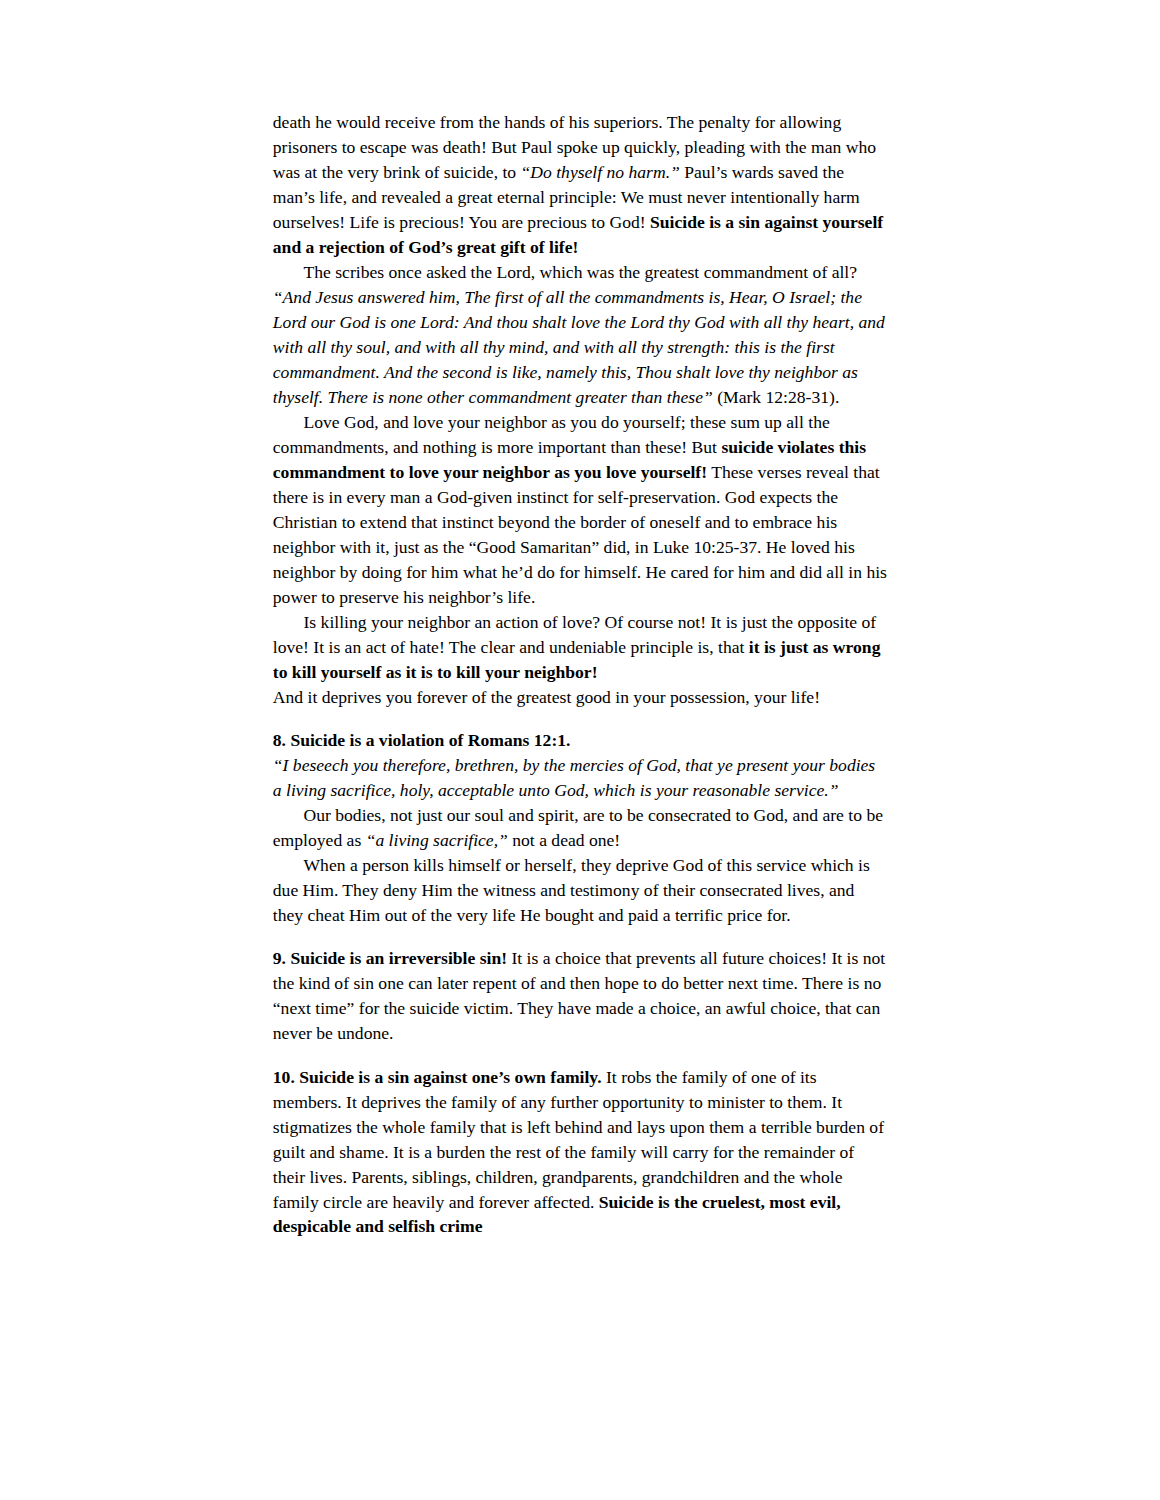death he would receive from the hands of his superiors. The penalty for allowing prisoners to escape was death! But Paul spoke up quickly, pleading with the man who was at the very brink of suicide, to “Do thyself no harm.” Paul’s wards saved the man’s life, and revealed a great eternal principle: We must never intentionally harm ourselves! Life is precious! You are precious to God! Suicide is a sin against yourself and a rejection of God’s great gift of life!
The scribes once asked the Lord, which was the greatest commandment of all? “And Jesus answered him, The first of all the commandments is, Hear, O Israel; the Lord our God is one Lord: And thou shalt love the Lord thy God with all thy heart, and with all thy soul, and with all thy mind, and with all thy strength: this is the first commandment. And the second is like, namely this, Thou shalt love thy neighbor as thyself. There is none other commandment greater than these” (Mark 12:28-31).
Love God, and love your neighbor as you do yourself; these sum up all the commandments, and nothing is more important than these! But suicide violates this commandment to love your neighbor as you love yourself! These verses reveal that there is in every man a God-given instinct for self-preservation. God expects the Christian to extend that instinct beyond the border of oneself and to embrace his neighbor with it, just as the “Good Samaritan” did, in Luke 10:25-37. He loved his neighbor by doing for him what he’d do for himself. He cared for him and did all in his power to preserve his neighbor’s life.
Is killing your neighbor an action of love? Of course not! It is just the opposite of love! It is an act of hate! The clear and undeniable principle is, that it is just as wrong to kill yourself as it is to kill your neighbor!
And it deprives you forever of the greatest good in your possession, your life!
8. Suicide is a violation of Romans 12:1.
“I beseech you therefore, brethren, by the mercies of God, that ye present your bodies a living sacrifice, holy, acceptable unto God, which is your reasonable service.”
Our bodies, not just our soul and spirit, are to be consecrated to God, and are to be employed as “a living sacrifice,” not a dead one!
When a person kills himself or herself, they deprive God of this service which is due Him. They deny Him the witness and testimony of their consecrated lives, and they cheat Him out of the very life He bought and paid a terrific price for.
9. Suicide is an irreversible sin! It is a choice that prevents all future choices! It is not the kind of sin one can later repent of and then hope to do better next time. There is no “next time” for the suicide victim. They have made a choice, an awful choice, that can never be undone.
10. Suicide is a sin against one’s own family. It robs the family of one of its members. It deprives the family of any further opportunity to minister to them. It stigmatizes the whole family that is left behind and lays upon them a terrible burden of guilt and shame. It is a burden the rest of the family will carry for the remainder of their lives. Parents, siblings, children, grandparents, grandchildren and the whole family circle are heavily and forever affected. Suicide is the cruelest, most evil, despicable and selfish crime